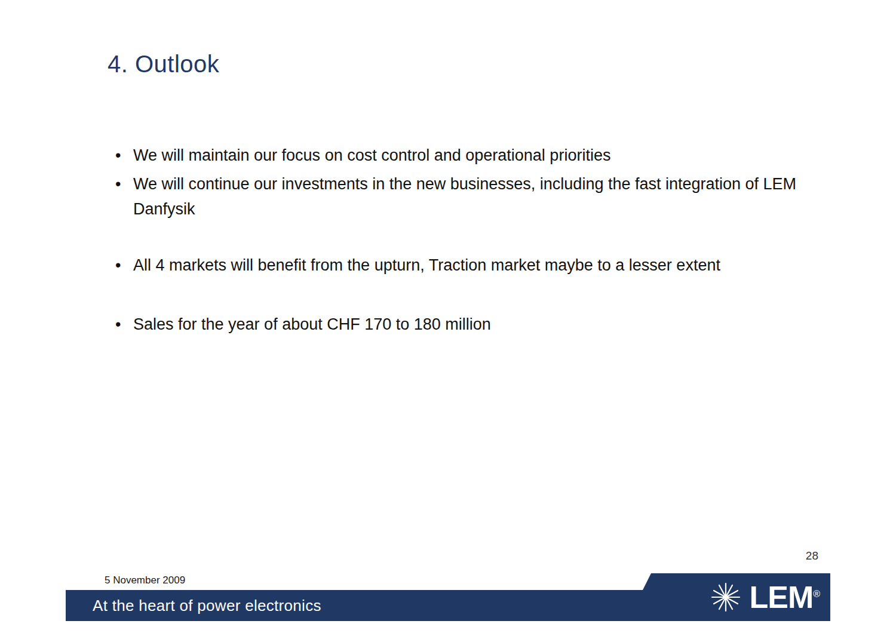4. Outlook
We will maintain our focus on cost control and operational priorities
We will continue our investments in the new businesses, including the fast integration of LEM Danfysik
All 4 markets will benefit from the upturn, Traction market maybe to a lesser extent
Sales for the year of about CHF 170 to 180 million
28
5 November 2009
At the heart of power electronics
LEM®